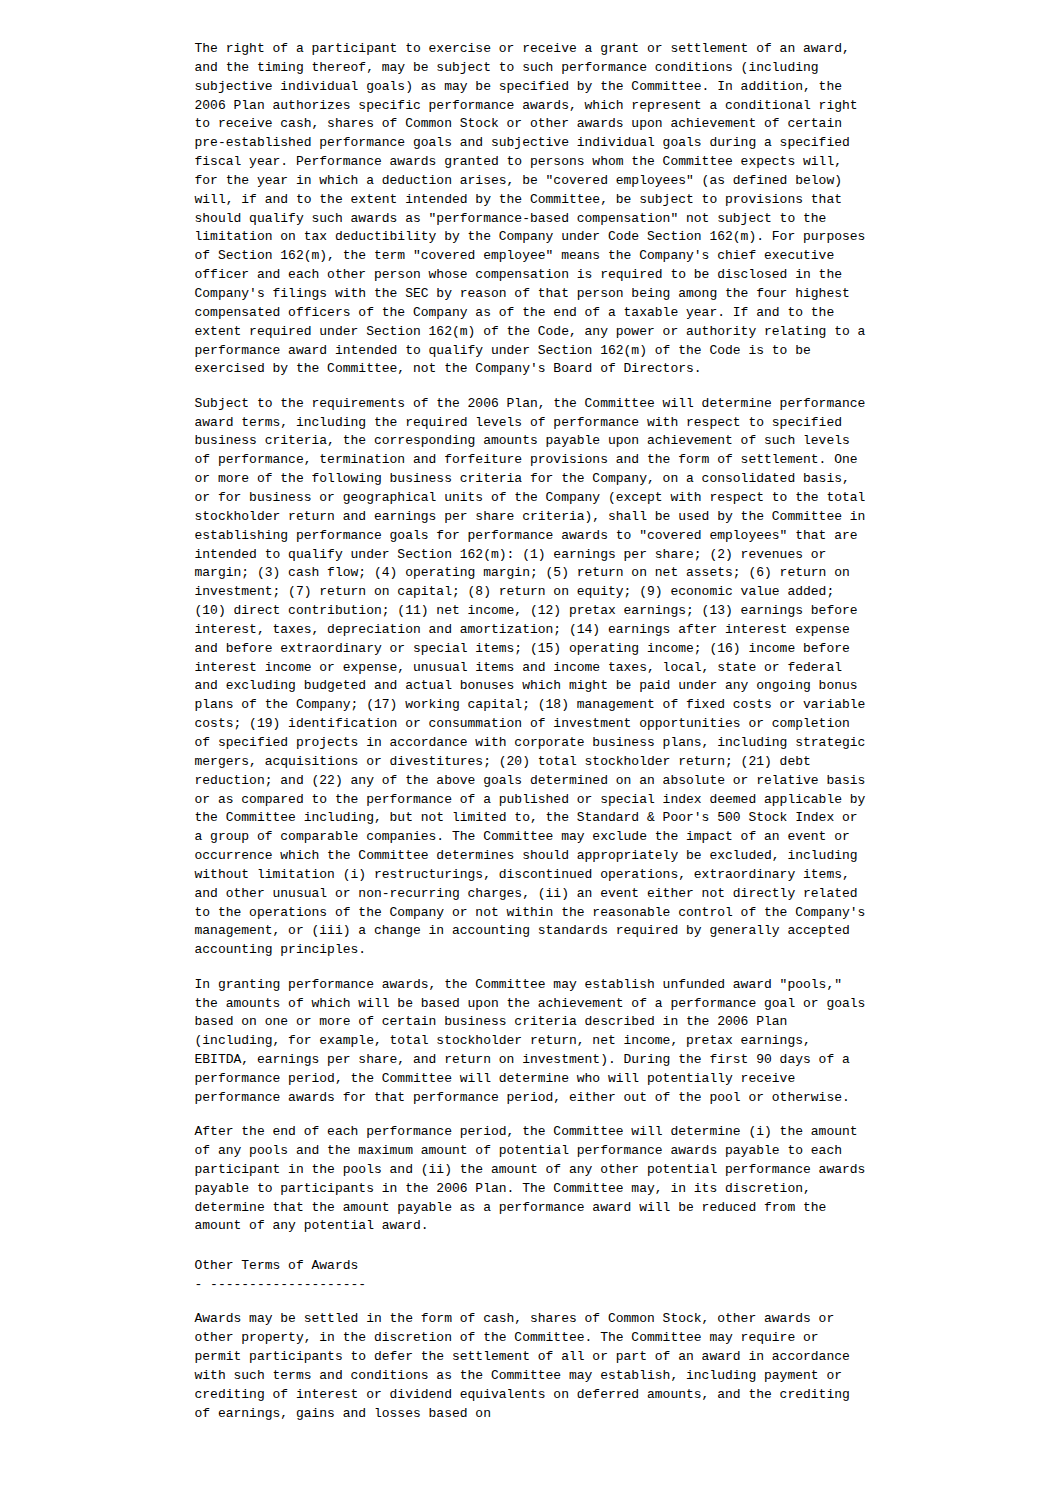The right of a participant to exercise or receive a grant or settlement of an award, and the timing thereof, may be subject to such performance conditions (including subjective individual goals) as may be specified by the Committee. In addition, the 2006 Plan authorizes specific performance awards, which represent a conditional right to receive cash, shares of Common Stock or other awards upon achievement of certain pre-established performance goals and subjective individual goals during a specified fiscal year. Performance awards granted to persons whom the Committee expects will, for the year in which a deduction arises, be "covered employees" (as defined below) will, if and to the extent intended by the Committee, be subject to provisions that should qualify such awards as "performance-based compensation" not subject to the limitation on tax deductibility by the Company under Code Section 162(m). For purposes of Section 162(m), the term "covered employee" means the Company's chief executive officer and each other person whose compensation is required to be disclosed in the Company's filings with the SEC by reason of that person being among the four highest compensated officers of the Company as of the end of a taxable year. If and to the extent required under Section 162(m) of the Code, any power or authority relating to a performance award intended to qualify under Section 162(m) of the Code is to be exercised by the Committee, not the Company's Board of Directors.
Subject to the requirements of the 2006 Plan, the Committee will determine performance award terms, including the required levels of performance with respect to specified business criteria, the corresponding amounts payable upon achievement of such levels of performance, termination and forfeiture provisions and the form of settlement. One or more of the following business criteria for the Company, on a consolidated basis, or for business or geographical units of the Company (except with respect to the total stockholder return and earnings per share criteria), shall be used by the Committee in establishing performance goals for performance awards to "covered employees" that are intended to qualify under Section 162(m): (1) earnings per share; (2) revenues or margin; (3) cash flow; (4) operating margin; (5) return on net assets; (6) return on investment; (7) return on capital; (8) return on equity; (9) economic value added; (10) direct contribution; (11) net income, (12) pretax earnings; (13) earnings before interest, taxes, depreciation and amortization; (14) earnings after interest expense and before extraordinary or special items; (15) operating income; (16) income before interest income or expense, unusual items and income taxes, local, state or federal and excluding budgeted and actual bonuses which might be paid under any ongoing bonus plans of the Company; (17) working capital; (18) management of fixed costs or variable costs; (19) identification or consummation of investment opportunities or completion of specified projects in accordance with corporate business plans, including strategic mergers, acquisitions or divestitures; (20) total stockholder return; (21) debt reduction; and (22) any of the above goals determined on an absolute or relative basis or as compared to the performance of a published or special index deemed applicable by the Committee including, but not limited to, the Standard & Poor's 500 Stock Index or a group of comparable companies. The Committee may exclude the impact of an event or occurrence which the Committee determines should appropriately be excluded, including without limitation (i) restructurings, discontinued operations, extraordinary items, and other unusual or non-recurring charges, (ii) an event either not directly related to the operations of the Company or not within the reasonable control of the Company's management, or (iii) a change in accounting standards required by generally accepted accounting principles.
In granting performance awards, the Committee may establish unfunded award "pools," the amounts of which will be based upon the achievement of a performance goal or goals based on one or more of certain business criteria described in the 2006 Plan (including, for example, total stockholder return, net income, pretax earnings, EBITDA, earnings per share, and return on investment). During the first 90 days of a performance period, the Committee will determine who will potentially receive performance awards for that performance period, either out of the pool or otherwise.
After the end of each performance period, the Committee will determine (i) the amount of any pools and the maximum amount of potential performance awards payable to each participant in the pools and (ii) the amount of any other potential performance awards payable to participants in the 2006 Plan. The Committee may, in its discretion, determine that the amount payable as a performance award will be reduced from the amount of any potential award.
Other Terms of Awards
- --------------------
Awards may be settled in the form of cash, shares of Common Stock, other awards or other property, in the discretion of the Committee. The Committee may require or permit participants to defer the settlement of all or part of an award in accordance with such terms and conditions as the Committee may establish, including payment or crediting of interest or dividend equivalents on deferred amounts, and the crediting of earnings, gains and losses based on